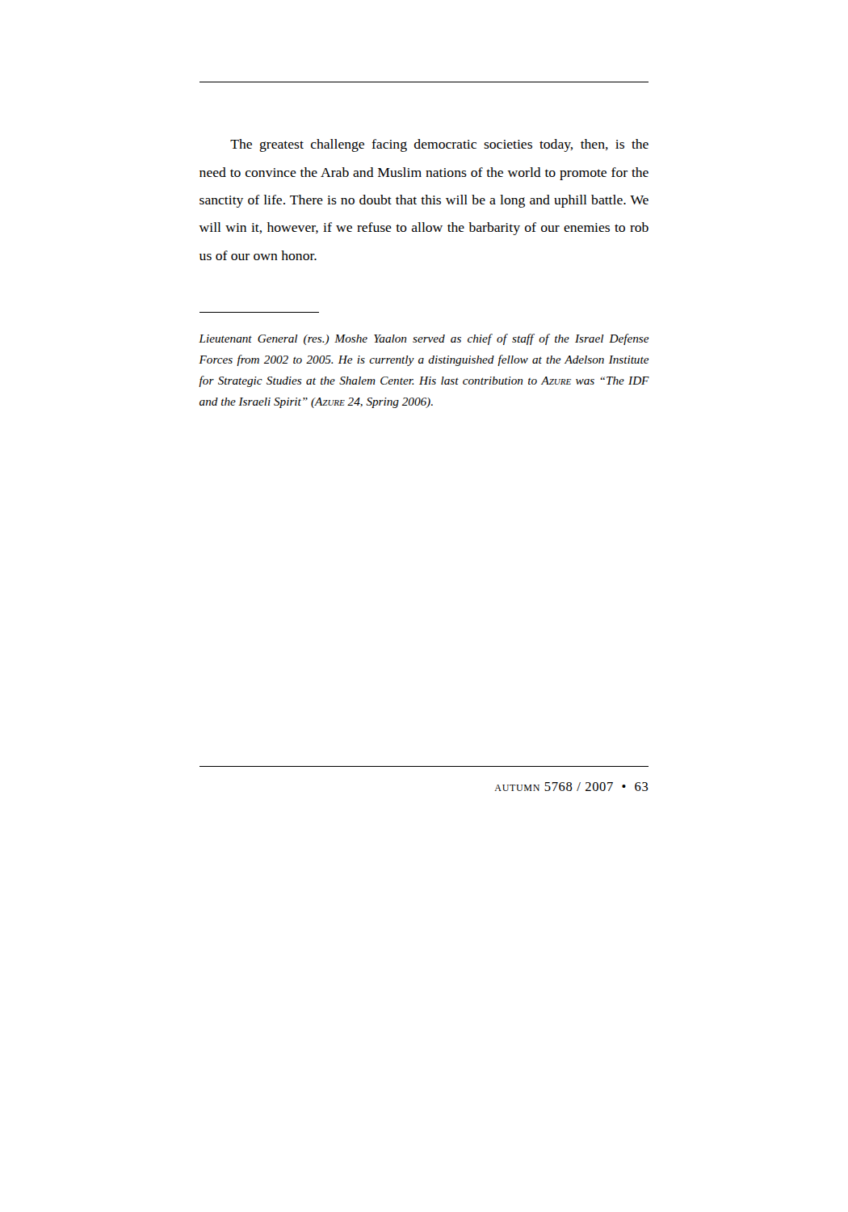The greatest challenge facing democratic societies today, then, is the need to convince the Arab and Muslim nations of the world to promote for the sanctity of life. There is no doubt that this will be a long and uphill battle. We will win it, however, if we refuse to allow the barbarity of our enemies to rob us of our own honor.
Lieutenant General (res.) Moshe Yaalon served as chief of staff of the Israel Defense Forces from 2002 to 2005. He is currently a distinguished fellow at the Adelson Institute for Strategic Studies at the Shalem Center. His last contribution to Azure was “The IDF and the Israeli Spirit” (Azure 24, Spring 2006).
autumn 5768 / 2007 • 63